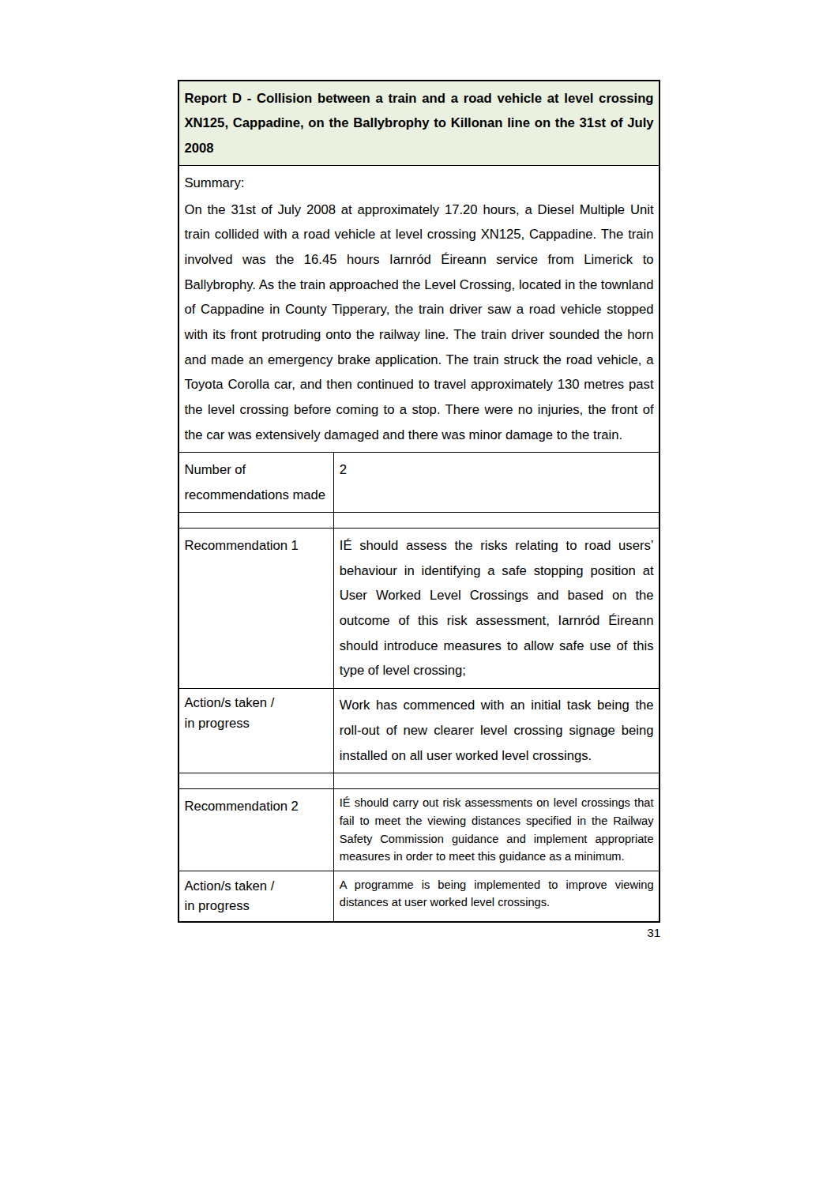| Report D - Collision between a train and a road vehicle at level crossing XN125, Cappadine, on the Ballybrophy to Killonan line on the 31st of July 2008 |
| Summary: On the 31st of July 2008 at approximately 17.20 hours, a Diesel Multiple Unit train collided with a road vehicle at level crossing XN125, Cappadine. The train involved was the 16.45 hours Iarnród Éireann service from Limerick to Ballybrophy. As the train approached the Level Crossing, located in the townland of Cappadine in County Tipperary, the train driver saw a road vehicle stopped with its front protruding onto the railway line. The train driver sounded the horn and made an emergency brake application. The train struck the road vehicle, a Toyota Corolla car, and then continued to travel approximately 130 metres past the level crossing before coming to a stop. There were no injuries, the front of the car was extensively damaged and there was minor damage to the train. |
| Number of recommendations made | 2 |
| Recommendation 1 | IÉ should assess the risks relating to road users’ behaviour in identifying a safe stopping position at User Worked Level Crossings and based on the outcome of this risk assessment, Iarnród Éireann should introduce measures to allow safe use of this type of level crossing; |
| Action/s taken / in progress | Work has commenced with an initial task being the roll-out of new clearer level crossing signage being installed on all user worked level crossings. |
| Recommendation 2 | IÉ should carry out risk assessments on level crossings that fail to meet the viewing distances specified in the Railway Safety Commission guidance and implement appropriate measures in order to meet this guidance as a minimum. |
| Action/s taken / in progress | A programme is being implemented to improve viewing distances at user worked level crossings. |
31